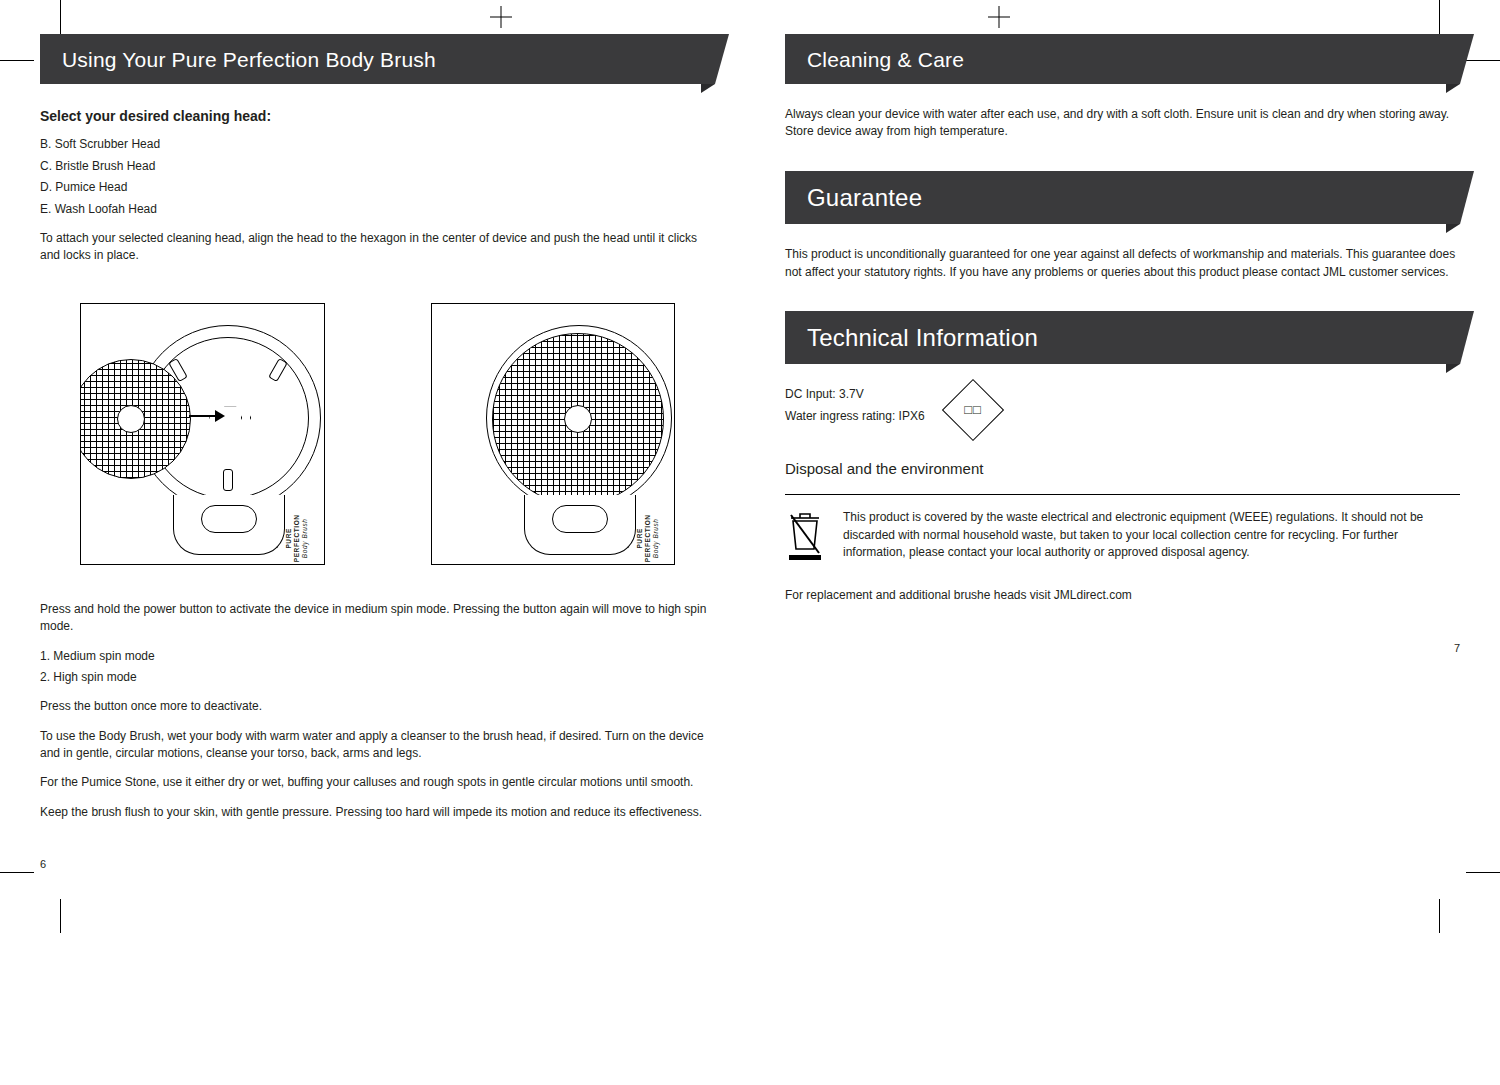Using Your Pure Perfection Body Brush
Select your desired cleaning head:
B. Soft Scrubber Head
C. Bristle Brush Head
D. Pumice Head
E. Wash Loofah Head
To attach your selected cleaning head, align the head to the hexagon in the center of device and push the head until it clicks and locks in place.
PURE
PERFECTION
Body Brush
PURE
PERFECTION
Body Brush
Press and hold the power button to activate the device in medium spin mode. Pressing the button again will move to high spin mode.
1. Medium spin mode
2. High spin mode
Press the button once more to deactivate.
To use the Body Brush, wet your body with warm water and apply a cleanser to the brush head, if desired. Turn on the device and in gentle, circular motions, cleanse your torso, back, arms and legs.
For the Pumice Stone, use it either dry or wet, buffing your calluses and rough spots in gentle circular motions until smooth.
Keep the brush flush to your skin, with gentle pressure. Pressing too hard will impede its motion and reduce its effectiveness.
6
Cleaning & Care
Always clean your device with water after each use, and dry with a soft cloth. Ensure unit is clean and dry when storing away. Store device away from high temperature.
Guarantee
This product is unconditionally guaranteed for one year against all defects of workmanship and materials. This guarantee does not affect your statutory rights. If you have any problems or queries about this product please contact JML customer services.
Technical Information
DC Input: 3.7V
Water ingress rating: IPX6
□□
Disposal and the environment
This product is covered by the waste electrical and electronic equipment (WEEE) regulations. It should not be discarded with normal household waste, but taken to your local collection centre for recycling. For further information, please contact your local authority or approved disposal agency.
For replacement and additional brushe heads visit JMLdirect.com
7